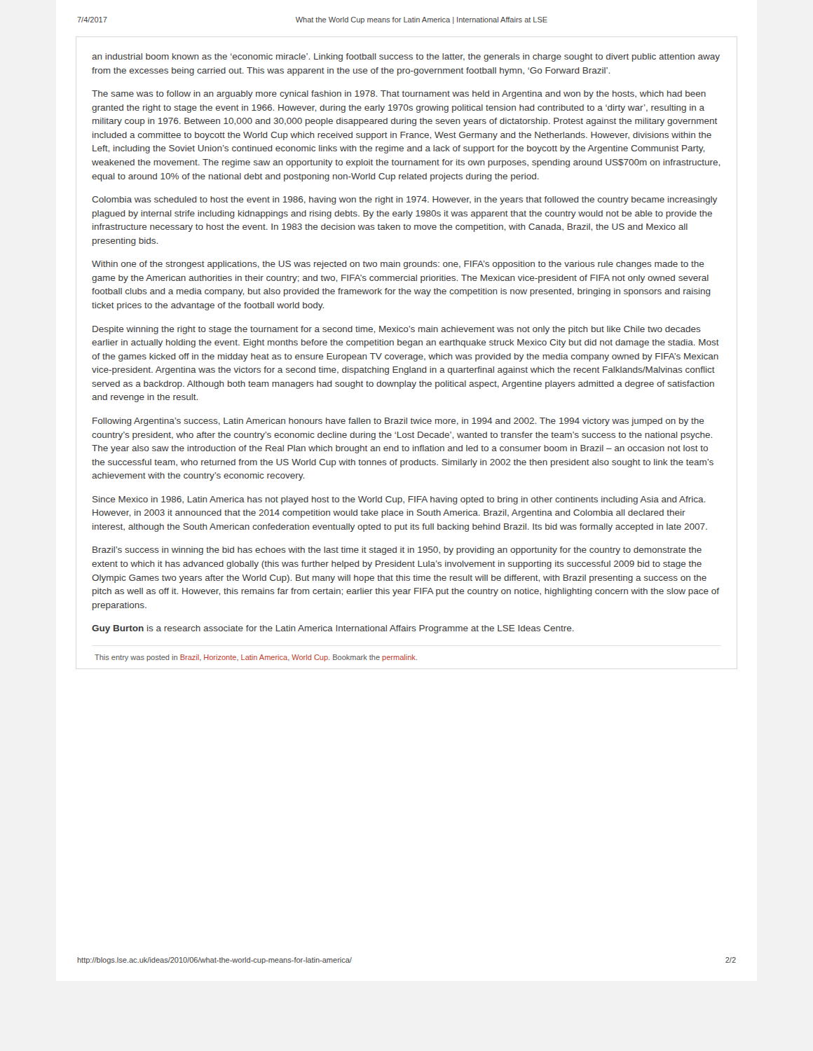7/4/2017
What the World Cup means for Latin America | International Affairs at LSE
an industrial boom known as the ‘economic miracle’. Linking football success to the latter, the generals in charge sought to divert public attention away from the excesses being carried out. This was apparent in the use of the pro-government football hymn, ‘Go Forward Brazil’.
The same was to follow in an arguably more cynical fashion in 1978. That tournament was held in Argentina and won by the hosts, which had been granted the right to stage the event in 1966. However, during the early 1970s growing political tension had contributed to a ‘dirty war’, resulting in a military coup in 1976. Between 10,000 and 30,000 people disappeared during the seven years of dictatorship. Protest against the military government included a committee to boycott the World Cup which received support in France, West Germany and the Netherlands. However, divisions within the Left, including the Soviet Union’s continued economic links with the regime and a lack of support for the boycott by the Argentine Communist Party, weakened the movement. The regime saw an opportunity to exploit the tournament for its own purposes, spending around US$700m on infrastructure, equal to around 10% of the national debt and postponing non-World Cup related projects during the period.
Colombia was scheduled to host the event in 1986, having won the right in 1974. However, in the years that followed the country became increasingly plagued by internal strife including kidnappings and rising debts. By the early 1980s it was apparent that the country would not be able to provide the infrastructure necessary to host the event. In 1983 the decision was taken to move the competition, with Canada, Brazil, the US and Mexico all presenting bids.
Within one of the strongest applications, the US was rejected on two main grounds: one, FIFA’s opposition to the various rule changes made to the game by the American authorities in their country; and two, FIFA’s commercial priorities. The Mexican vice-president of FIFA not only owned several football clubs and a media company, but also provided the framework for the way the competition is now presented, bringing in sponsors and raising ticket prices to the advantage of the football world body.
Despite winning the right to stage the tournament for a second time, Mexico’s main achievement was not only the pitch but like Chile two decades earlier in actually holding the event. Eight months before the competition began an earthquake struck Mexico City but did not damage the stadia. Most of the games kicked off in the midday heat as to ensure European TV coverage, which was provided by the media company owned by FIFA’s Mexican vice-president. Argentina was the victors for a second time, dispatching England in a quarterfinal against which the recent Falklands/Malvinas conflict served as a backdrop. Although both team managers had sought to downplay the political aspect, Argentine players admitted a degree of satisfaction and revenge in the result.
Following Argentina’s success, Latin American honours have fallen to Brazil twice more, in 1994 and 2002. The 1994 victory was jumped on by the country’s president, who after the country’s economic decline during the ‘Lost Decade’, wanted to transfer the team’s success to the national psyche. The year also saw the introduction of the Real Plan which brought an end to inflation and led to a consumer boom in Brazil – an occasion not lost to the successful team, who returned from the US World Cup with tonnes of products. Similarly in 2002 the then president also sought to link the team’s achievement with the country’s economic recovery.
Since Mexico in 1986, Latin America has not played host to the World Cup, FIFA having opted to bring in other continents including Asia and Africa. However, in 2003 it announced that the 2014 competition would take place in South America. Brazil, Argentina and Colombia all declared their interest, although the South American confederation eventually opted to put its full backing behind Brazil. Its bid was formally accepted in late 2007.
Brazil’s success in winning the bid has echoes with the last time it staged it in 1950, by providing an opportunity for the country to demonstrate the extent to which it has advanced globally (this was further helped by President Lula’s involvement in supporting its successful 2009 bid to stage the Olympic Games two years after the World Cup). But many will hope that this time the result will be different, with Brazil presenting a success on the pitch as well as off it. However, this remains far from certain; earlier this year FIFA put the country on notice, highlighting concern with the slow pace of preparations.
Guy Burton is a research associate for the Latin America International Affairs Programme at the LSE Ideas Centre.
This entry was posted in Brazil, Horizonte, Latin America, World Cup. Bookmark the permalink.
http://blogs.lse.ac.uk/ideas/2010/06/what-the-world-cup-means-for-latin-america/
2/2